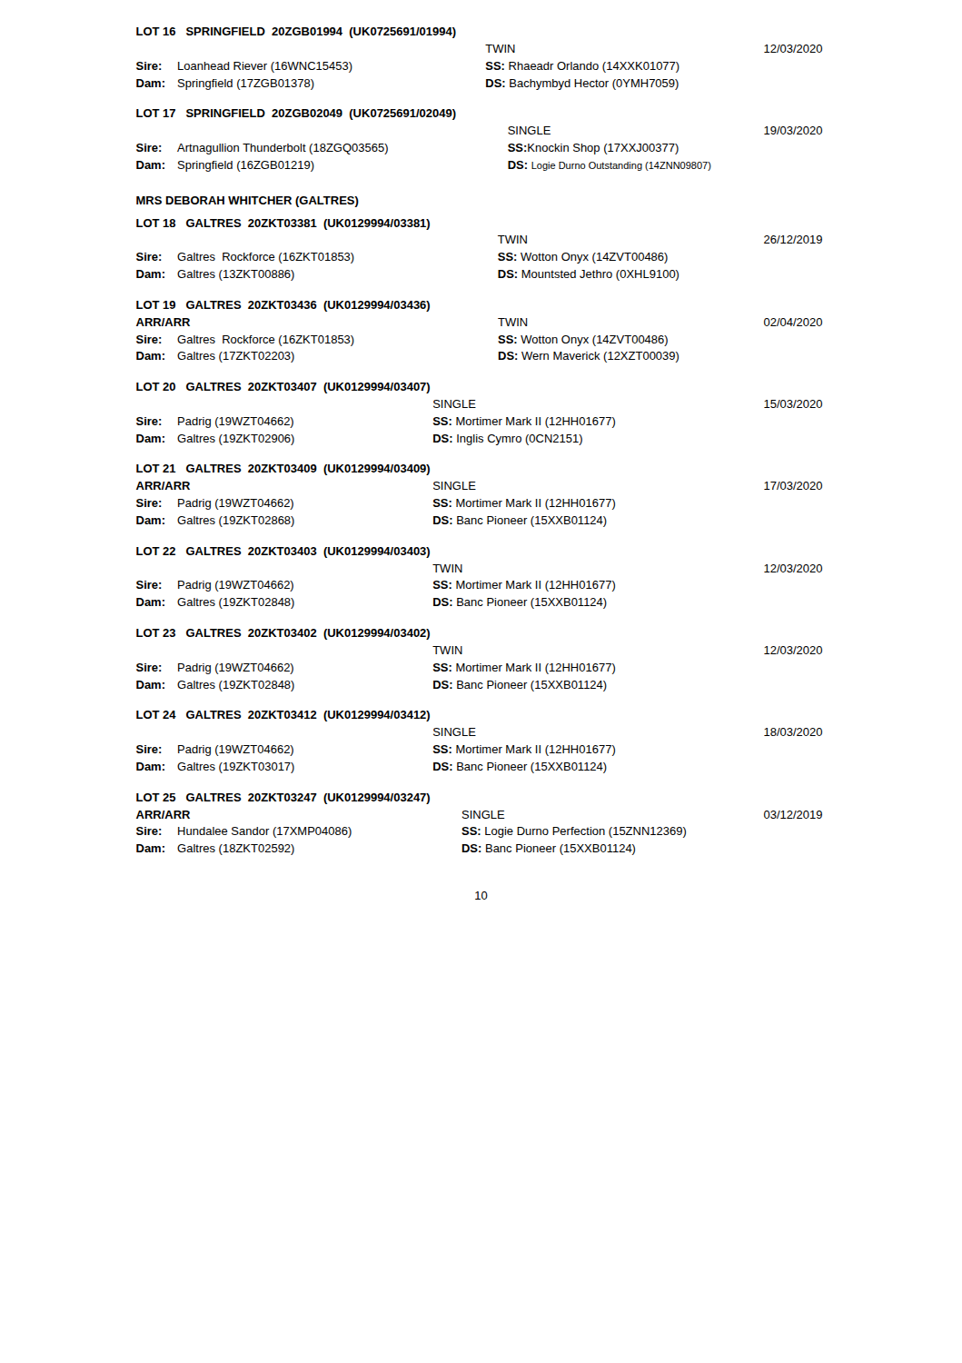LOT 16 SPRINGFIELD 20ZGB01994 (UK0725691/01994)
| | | TWIN | 12/03/2020 |
| Sire: | Loanhead Riever (16WNC15453) | SS: Rhaeadr Orlando (14XXK01077) |
| Dam: | Springfield (17ZGB01378) | DS: Bachymbyd Hector (0YMH7059) |
LOT 17 SPRINGFIELD 20ZGB02049 (UK0725691/02049)
| | | SINGLE | 19/03/2020 |
| Sire: | Artnagullion Thunderbolt (18ZGQ03565) | SS: Knockin Shop (17XXJ00377) |
| Dam: | Springfield (16ZGB01219) | DS: Logie Durno Outstanding (14ZNN09807) |
MRS DEBORAH WHITCHER (GALTRES)
LOT 18 GALTRES 20ZKT03381 (UK0129994/03381)
| | | TWIN | 26/12/2019 |
| Sire: | Galtres Rockforce (16ZKT01853) | SS: Wotton Onyx (14ZVT00486) |
| Dam: | Galtres (13ZKT00886) | DS: Mountsted Jethro (0XHL9100) |
LOT 19 GALTRES 20ZKT03436 (UK0129994/03436)
| ARR/ARR | TWIN | 02/04/2020 |
| Sire: | Galtres Rockforce (16ZKT01853) | SS: Wotton Onyx (14ZVT00486) |
| Dam: | Galtres (17ZKT02203) | DS: Wern Maverick (12XZT00039) |
LOT 20 GALTRES 20ZKT03407 (UK0129994/03407)
| | | SINGLE | 15/03/2020 |
| Sire: | Padrig (19WZT04662) | SS: Mortimer Mark II (12HH01677) |
| Dam: | Galtres (19ZKT02906) | DS: Inglis Cymro (0CN2151) |
LOT 21 GALTRES 20ZKT03409 (UK0129994/03409)
| ARR/ARR | SINGLE | 17/03/2020 |
| Sire: | Padrig (19WZT04662) | SS: Mortimer Mark II (12HH01677) |
| Dam: | Galtres (19ZKT02868) | DS: Banc Pioneer (15XXB01124) |
LOT 22 GALTRES 20ZKT03403 (UK0129994/03403)
| | | TWIN | 12/03/2020 |
| Sire: | Padrig (19WZT04662) | SS: Mortimer Mark II (12HH01677) |
| Dam: | Galtres (19ZKT02848) | DS: Banc Pioneer (15XXB01124) |
LOT 23 GALTRES 20ZKT03402 (UK0129994/03402)
| | | TWIN | 12/03/2020 |
| Sire: | Padrig (19WZT04662) | SS: Mortimer Mark II (12HH01677) |
| Dam: | Galtres (19ZKT02848) | DS: Banc Pioneer (15XXB01124) |
LOT 24 GALTRES 20ZKT03412 (UK0129994/03412)
| | | SINGLE | 18/03/2020 |
| Sire: | Padrig (19WZT04662) | SS: Mortimer Mark II (12HH01677) |
| Dam: | Galtres (19ZKT03017) | DS: Banc Pioneer (15XXB01124) |
LOT 25 GALTRES 20ZKT03247 (UK0129994/03247)
| ARR/ARR | SINGLE | 03/12/2019 |
| Sire: | Hundalee Sandor (17XMP04086) | SS: Logie Durno Perfection (15ZNN12369) |
| Dam: | Galtres (18ZKT02592) | DS: Banc Pioneer (15XXB01124) |
10